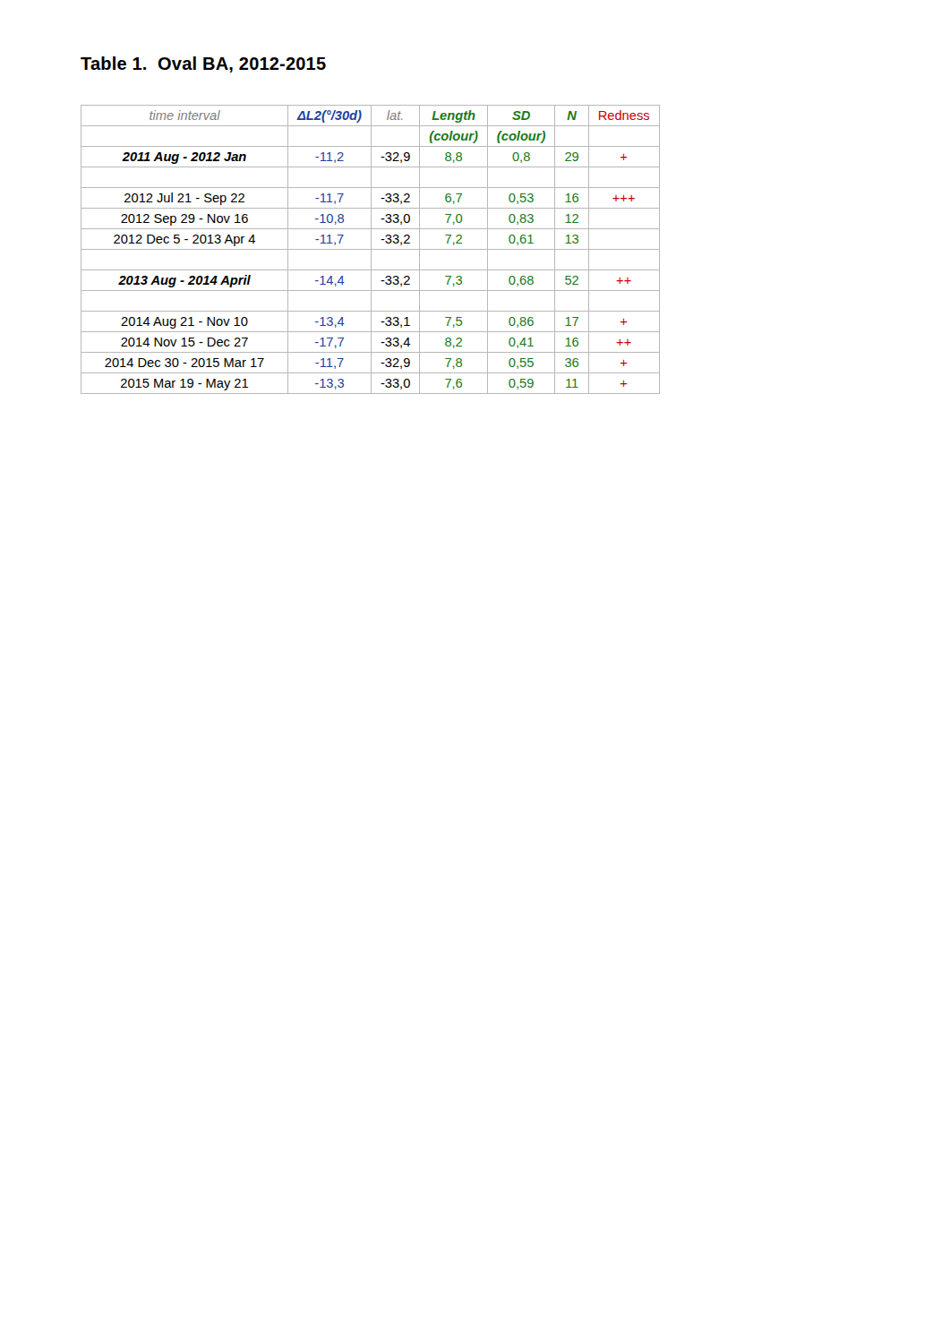Table 1. Oval BA, 2012-2015
| time interval | ΔL2(°/30d) | lat. | Length | SD | N | Redness |
| --- | --- | --- | --- | --- | --- | --- |
| | | | (colour) | (colour) | | |
| 2011 Aug - 2012 Jan | -11,2 | -32,9 | 8,8 | 0,8 | 29 | + |
| 2012 Jul 21 - Sep 22 | -11,7 | -33,2 | 6,7 | 0,53 | 16 | +++ |
| 2012 Sep 29 - Nov 16 | -10,8 | -33,0 | 7,0 | 0,83 | 12 | |
| 2012 Dec 5 - 2013 Apr 4 | -11,7 | -33,2 | 7,2 | 0,61 | 13 | |
| 2013 Aug - 2014 April | -14,4 | -33,2 | 7,3 | 0,68 | 52 | ++ |
| 2014 Aug 21 - Nov 10 | -13,4 | -33,1 | 7,5 | 0,86 | 17 | + |
| 2014 Nov 15 - Dec 27 | -17,7 | -33,4 | 8,2 | 0,41 | 16 | ++ |
| 2014 Dec 30 - 2015 Mar 17 | -11,7 | -32,9 | 7,8 | 0,55 | 36 | + |
| 2015 Mar 19 - May 21 | -13,3 | -33,0 | 7,6 | 0,59 | 11 | + |